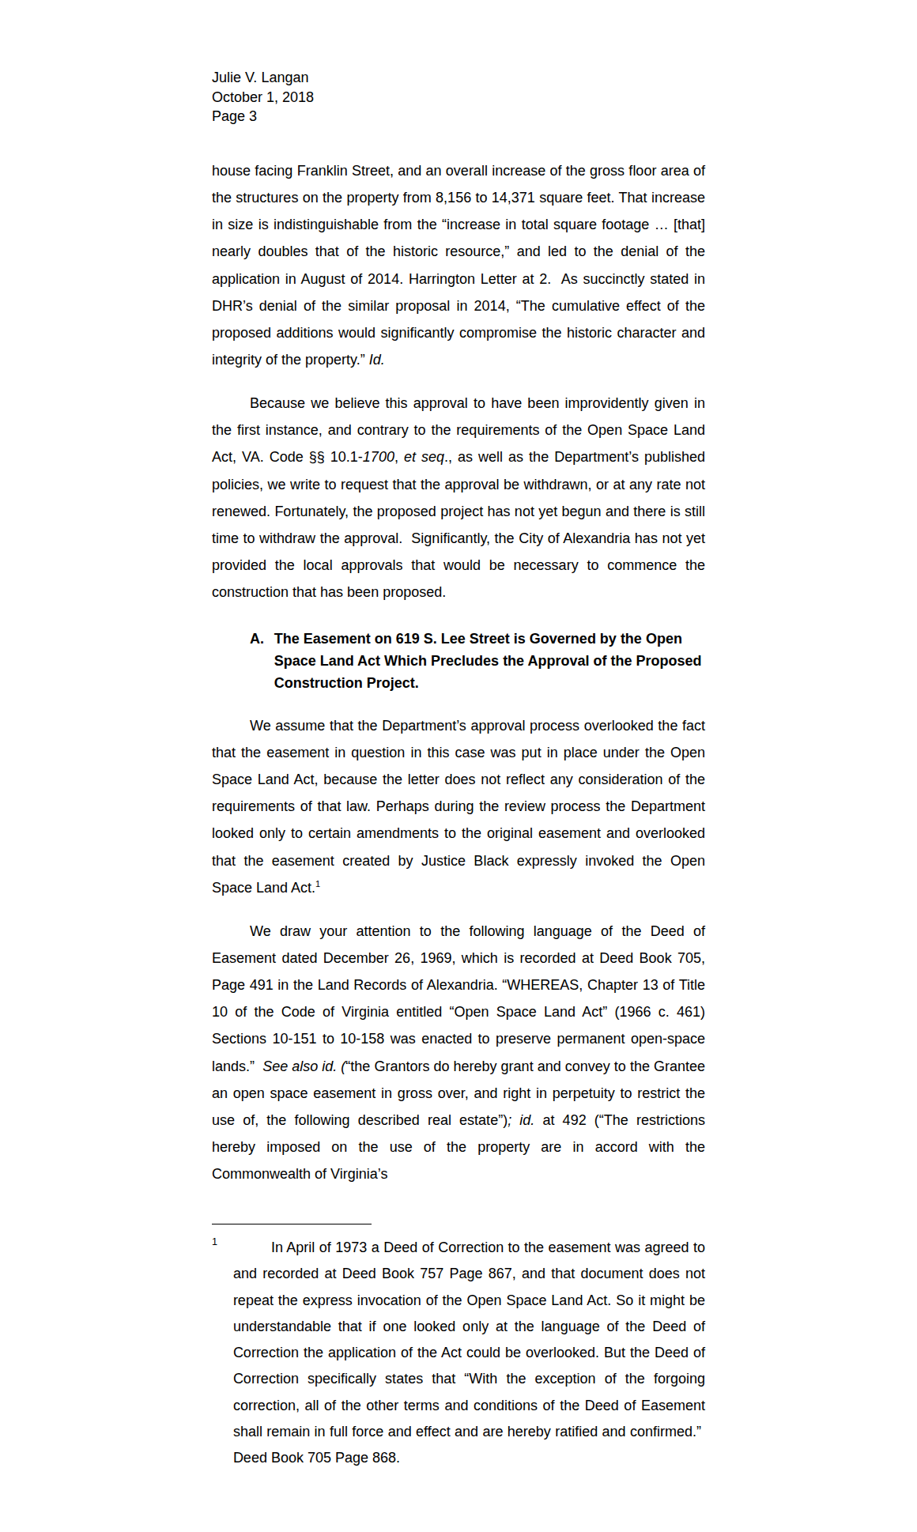Julie V. Langan
October 1, 2018
Page 3
house facing Franklin Street, and an overall increase of the gross floor area of the structures on the property from 8,156 to 14,371 square feet. That increase in size is indistinguishable from the “increase in total square footage … [that] nearly doubles that of the historic resource,” and led to the denial of the application in August of 2014. Harrington Letter at 2. As succinctly stated in DHR’s denial of the similar proposal in 2014, “The cumulative effect of the proposed additions would significantly compromise the historic character and integrity of the property.” Id.
Because we believe this approval to have been improvidently given in the first instance, and contrary to the requirements of the Open Space Land Act, VA. Code §§ 10.1-1700, et seq., as well as the Department’s published policies, we write to request that the approval be withdrawn, or at any rate not renewed. Fortunately, the proposed project has not yet begun and there is still time to withdraw the approval. Significantly, the City of Alexandria has not yet provided the local approvals that would be necessary to commence the construction that has been proposed.
A. The Easement on 619 S. Lee Street is Governed by the Open Space Land Act Which Precludes the Approval of the Proposed Construction Project.
We assume that the Department’s approval process overlooked the fact that the easement in question in this case was put in place under the Open Space Land Act, because the letter does not reflect any consideration of the requirements of that law. Perhaps during the review process the Department looked only to certain amendments to the original easement and overlooked that the easement created by Justice Black expressly invoked the Open Space Land Act.1
We draw your attention to the following language of the Deed of Easement dated December 26, 1969, which is recorded at Deed Book 705, Page 491 in the Land Records of Alexandria. “WHEREAS, Chapter 13 of Title 10 of the Code of Virginia entitled “Open Space Land Act” (1966 c. 461) Sections 10-151 to 10-158 was enacted to preserve permanent open-space lands.” See also id. (“the Grantors do hereby grant and convey to the Grantee an open space easement in gross over, and right in perpetuity to restrict the use of, the following described real estate”); id. at 492 (“The restrictions hereby imposed on the use of the property are in accord with the Commonwealth of Virginia’s
1
In April of 1973 a Deed of Correction to the easement was agreed to and recorded at Deed Book 757 Page 867, and that document does not repeat the express invocation of the Open Space Land Act. So it might be understandable that if one looked only at the language of the Deed of Correction the application of the Act could be overlooked. But the Deed of Correction specifically states that “With the exception of the forgoing correction, all of the other terms and conditions of the Deed of Easement shall remain in full force and effect and are hereby ratified and confirmed.” Deed Book 705 Page 868.